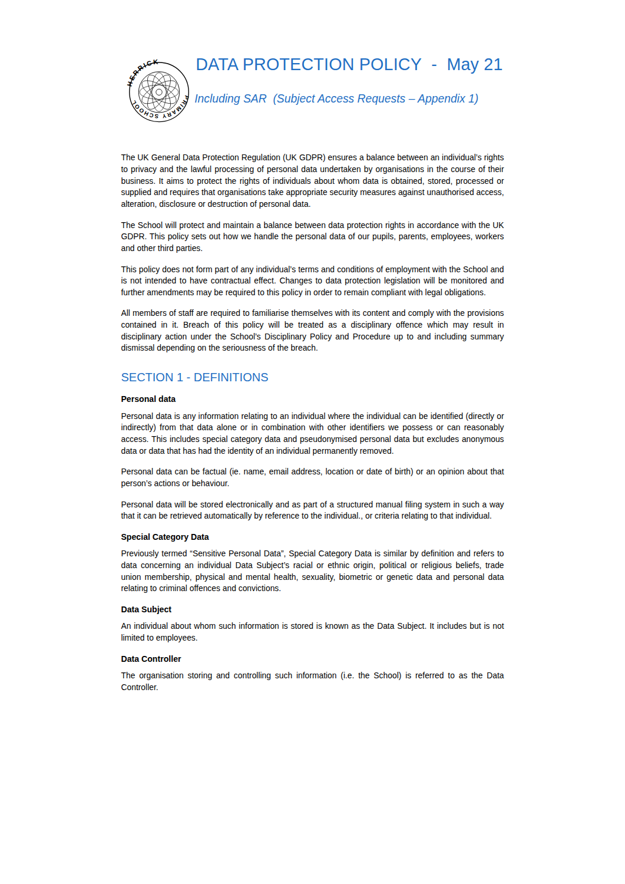HERRICK PRIMARY SCHOOL
DATA PROTECTION POLICY - May 21
Including SAR (Subject Access Requests – Appendix 1)
The UK General Data Protection Regulation (UK GDPR) ensures a balance between an individual’s rights to privacy and the lawful processing of personal data undertaken by organisations in the course of their business. It aims to protect the rights of individuals about whom data is obtained, stored, processed or supplied and requires that organisations take appropriate security measures against unauthorised access, alteration, disclosure or destruction of personal data.
The School will protect and maintain a balance between data protection rights in accordance with the UK GDPR. This policy sets out how we handle the personal data of our pupils, parents, employees, workers and other third parties.
This policy does not form part of any individual’s terms and conditions of employment with the School and is not intended to have contractual effect. Changes to data protection legislation will be monitored and further amendments may be required to this policy in order to remain compliant with legal obligations.
All members of staff are required to familiarise themselves with its content and comply with the provisions contained in it. Breach of this policy will be treated as a disciplinary offence which may result in disciplinary action under the School’s Disciplinary Policy and Procedure up to and including summary dismissal depending on the seriousness of the breach.
SECTION 1 - DEFINITIONS
Personal data
Personal data is any information relating to an individual where the individual can be identified (directly or indirectly) from that data alone or in combination with other identifiers we possess or can reasonably access. This includes special category data and pseudonymised personal data but excludes anonymous data or data that has had the identity of an individual permanently removed.
Personal data can be factual (ie. name, email address, location or date of birth) or an opinion about that person’s actions or behaviour.
Personal data will be stored electronically and as part of a structured manual filing system in such a way that it can be retrieved automatically by reference to the individual., or criteria relating to that individual.
Special Category Data
Previously termed “Sensitive Personal Data”, Special Category Data is similar by definition and refers to data concerning an individual Data Subject’s racial or ethnic origin, political or religious beliefs, trade union membership, physical and mental health, sexuality, biometric or genetic data and personal data relating to criminal offences and convictions.
Data Subject
An individual about whom such information is stored is known as the Data Subject. It includes but is not limited to employees.
Data Controller
The organisation storing and controlling such information (i.e. the School) is referred to as the Data Controller.